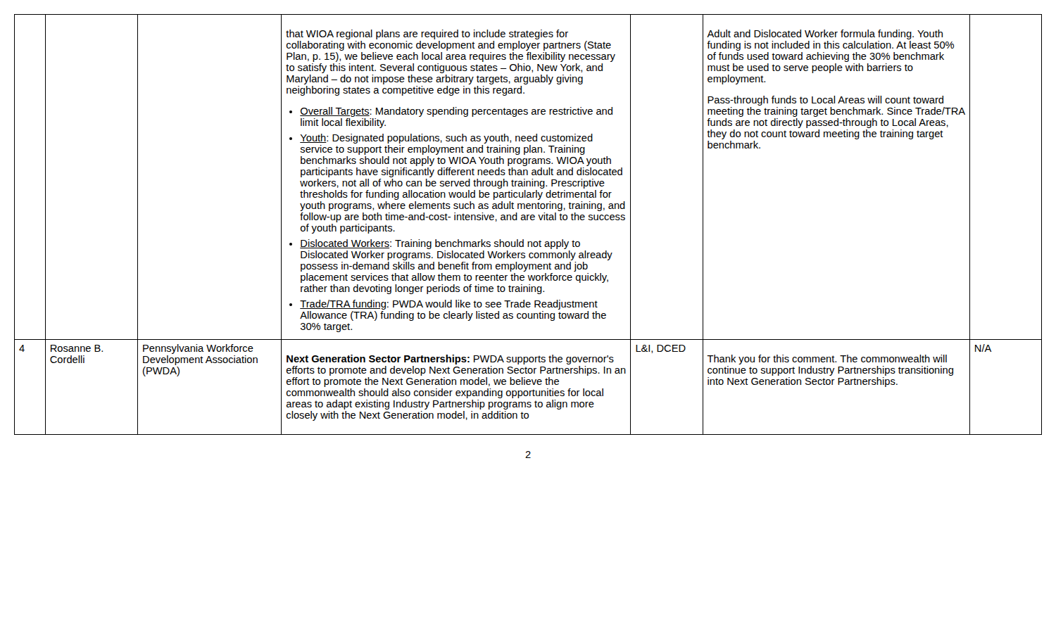| | | | that WIOA regional plans are required to include strategies for collaborating with economic development and employer partners (State Plan, p. 15), we believe each local area requires the flexibility necessary to satisfy this intent. Several contiguous states – Ohio, New York, and Maryland – do not impose these arbitrary targets, arguably giving neighboring states a competitive edge in this regard. Overall Targets : Mandatory spending percentages are restrictive and limit local flexibility. Youth : Designated populations, such as youth, need customized service to support their employment and training plan. Training benchmarks should not apply to WIOA Youth programs. WIOA youth participants have significantly different needs than adult and dislocated workers, not all of who can be served through training. Prescriptive thresholds for funding allocation would be particularly detrimental for youth programs, where elements such as adult mentoring, training, and follow-up are both time-and-cost- intensive, and are vital to the success of youth participants. Dislocated Workers : Training benchmarks should not apply to Dislocated Worker programs. Dislocated Workers commonly already possess in-demand skills and benefit from employment and job placement services that allow them to reenter the workforce quickly, rather than devoting longer periods of time to training. Trade/TRA funding : PWDA would like to see Trade Readjustment Allowance (TRA) funding to be clearly listed as counting toward the 30% target. | | Adult and Dislocated Worker formula funding. Youth funding is not included in this calculation. At least 50% of funds used toward achieving the 30% benchmark must be used to serve people with barriers to employment. Pass-through funds to Local Areas will count toward meeting the training target benchmark. Since Trade/TRA funds are not directly passed-through to Local Areas, they do not count toward meeting the training target benchmark. | |
| 4 | Rosanne B. Cordelli | Pennsylvania Workforce Development Association (PWDA) | Next Generation Sector Partnerships: PWDA supports the governor's efforts to promote and develop Next Generation Sector Partnerships. In an effort to promote the Next Generation model, we believe the commonwealth should also consider expanding opportunities for local areas to adapt existing Industry Partnership programs to align more closely with the Next Generation model, in addition to | L&I, DCED | Thank you for this comment. The commonwealth will continue to support Industry Partnerships transitioning into Next Generation Sector Partnerships. | N/A |
2